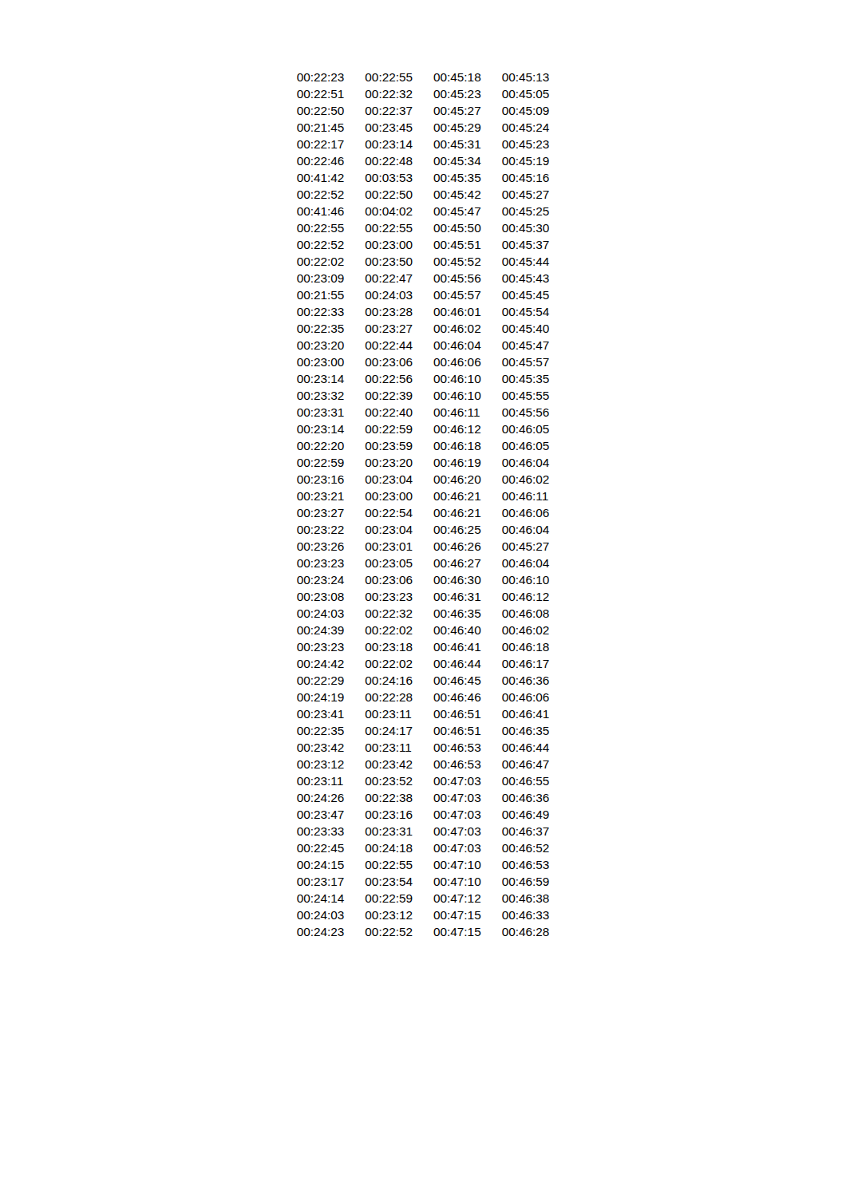| 00:22:23 | 00:22:55 | 00:45:18 | 00:45:13 |
| 00:22:51 | 00:22:32 | 00:45:23 | 00:45:05 |
| 00:22:50 | 00:22:37 | 00:45:27 | 00:45:09 |
| 00:21:45 | 00:23:45 | 00:45:29 | 00:45:24 |
| 00:22:17 | 00:23:14 | 00:45:31 | 00:45:23 |
| 00:22:46 | 00:22:48 | 00:45:34 | 00:45:19 |
| 00:41:42 | 00:03:53 | 00:45:35 | 00:45:16 |
| 00:22:52 | 00:22:50 | 00:45:42 | 00:45:27 |
| 00:41:46 | 00:04:02 | 00:45:47 | 00:45:25 |
| 00:22:55 | 00:22:55 | 00:45:50 | 00:45:30 |
| 00:22:52 | 00:23:00 | 00:45:51 | 00:45:37 |
| 00:22:02 | 00:23:50 | 00:45:52 | 00:45:44 |
| 00:23:09 | 00:22:47 | 00:45:56 | 00:45:43 |
| 00:21:55 | 00:24:03 | 00:45:57 | 00:45:45 |
| 00:22:33 | 00:23:28 | 00:46:01 | 00:45:54 |
| 00:22:35 | 00:23:27 | 00:46:02 | 00:45:40 |
| 00:23:20 | 00:22:44 | 00:46:04 | 00:45:47 |
| 00:23:00 | 00:23:06 | 00:46:06 | 00:45:57 |
| 00:23:14 | 00:22:56 | 00:46:10 | 00:45:35 |
| 00:23:32 | 00:22:39 | 00:46:10 | 00:45:55 |
| 00:23:31 | 00:22:40 | 00:46:11 | 00:45:56 |
| 00:23:14 | 00:22:59 | 00:46:12 | 00:46:05 |
| 00:22:20 | 00:23:59 | 00:46:18 | 00:46:05 |
| 00:22:59 | 00:23:20 | 00:46:19 | 00:46:04 |
| 00:23:16 | 00:23:04 | 00:46:20 | 00:46:02 |
| 00:23:21 | 00:23:00 | 00:46:21 | 00:46:11 |
| 00:23:27 | 00:22:54 | 00:46:21 | 00:46:06 |
| 00:23:22 | 00:23:04 | 00:46:25 | 00:46:04 |
| 00:23:26 | 00:23:01 | 00:46:26 | 00:45:27 |
| 00:23:23 | 00:23:05 | 00:46:27 | 00:46:04 |
| 00:23:24 | 00:23:06 | 00:46:30 | 00:46:10 |
| 00:23:08 | 00:23:23 | 00:46:31 | 00:46:12 |
| 00:24:03 | 00:22:32 | 00:46:35 | 00:46:08 |
| 00:24:39 | 00:22:02 | 00:46:40 | 00:46:02 |
| 00:23:23 | 00:23:18 | 00:46:41 | 00:46:18 |
| 00:24:42 | 00:22:02 | 00:46:44 | 00:46:17 |
| 00:22:29 | 00:24:16 | 00:46:45 | 00:46:36 |
| 00:24:19 | 00:22:28 | 00:46:46 | 00:46:06 |
| 00:23:41 | 00:23:11 | 00:46:51 | 00:46:41 |
| 00:22:35 | 00:24:17 | 00:46:51 | 00:46:35 |
| 00:23:42 | 00:23:11 | 00:46:53 | 00:46:44 |
| 00:23:12 | 00:23:42 | 00:46:53 | 00:46:47 |
| 00:23:11 | 00:23:52 | 00:47:03 | 00:46:55 |
| 00:24:26 | 00:22:38 | 00:47:03 | 00:46:36 |
| 00:23:47 | 00:23:16 | 00:47:03 | 00:46:49 |
| 00:23:33 | 00:23:31 | 00:47:03 | 00:46:37 |
| 00:22:45 | 00:24:18 | 00:47:03 | 00:46:52 |
| 00:24:15 | 00:22:55 | 00:47:10 | 00:46:53 |
| 00:23:17 | 00:23:54 | 00:47:10 | 00:46:59 |
| 00:24:14 | 00:22:59 | 00:47:12 | 00:46:38 |
| 00:24:03 | 00:23:12 | 00:47:15 | 00:46:33 |
| 00:24:23 | 00:22:52 | 00:47:15 | 00:46:28 |